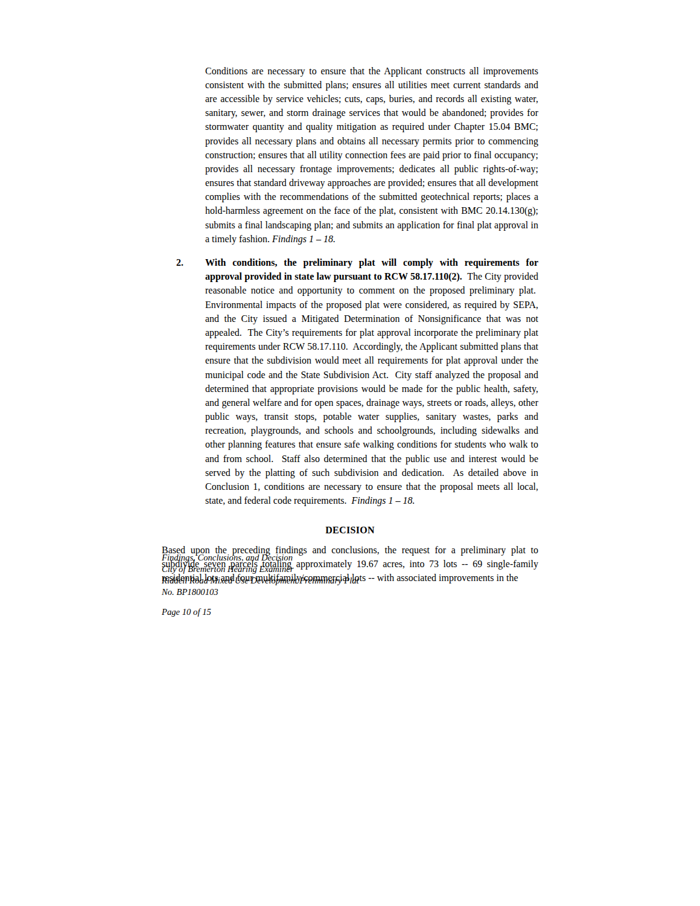Conditions are necessary to ensure that the Applicant constructs all improvements consistent with the submitted plans; ensures all utilities meet current standards and are accessible by service vehicles; cuts, caps, buries, and records all existing water, sanitary, sewer, and storm drainage services that would be abandoned; provides for stormwater quantity and quality mitigation as required under Chapter 15.04 BMC; provides all necessary plans and obtains all necessary permits prior to commencing construction; ensures that all utility connection fees are paid prior to final occupancy; provides all necessary frontage improvements; dedicates all public rights-of-way; ensures that standard driveway approaches are provided; ensures that all development complies with the recommendations of the submitted geotechnical reports; places a hold-harmless agreement on the face of the plat, consistent with BMC 20.14.130(g); submits a final landscaping plan; and submits an application for final plat approval in a timely fashion. Findings 1 – 18.
2.
With conditions, the preliminary plat will comply with requirements for approval provided in state law pursuant to RCW 58.17.110(2). The City provided reasonable notice and opportunity to comment on the proposed preliminary plat. Environmental impacts of the proposed plat were considered, as required by SEPA, and the City issued a Mitigated Determination of Nonsignificance that was not appealed. The City’s requirements for plat approval incorporate the preliminary plat requirements under RCW 58.17.110. Accordingly, the Applicant submitted plans that ensure that the subdivision would meet all requirements for plat approval under the municipal code and the State Subdivision Act. City staff analyzed the proposal and determined that appropriate provisions would be made for the public health, safety, and general welfare and for open spaces, drainage ways, streets or roads, alleys, other public ways, transit stops, potable water supplies, sanitary wastes, parks and recreation, playgrounds, and schools and schoolgrounds, including sidewalks and other planning features that ensure safe walking conditions for students who walk to and from school. Staff also determined that the public use and interest would be served by the platting of such subdivision and dedication. As detailed above in Conclusion 1, conditions are necessary to ensure that the proposal meets all local, state, and federal code requirements. Findings 1 – 18.
DECISION
Based upon the preceding findings and conclusions, the request for a preliminary plat to subdivide seven parcels totaling approximately 19.67 acres, into 73 lots -- 69 single-family residential lots and four multifamily/commercial lots -- with associated improvements in the
Findings, Conclusions, and Decision
City of Bremerton Hearing Examiner
Riddell Road Mixed Use Development Preliminary Plat
No. BP1800103
Page 10 of 15